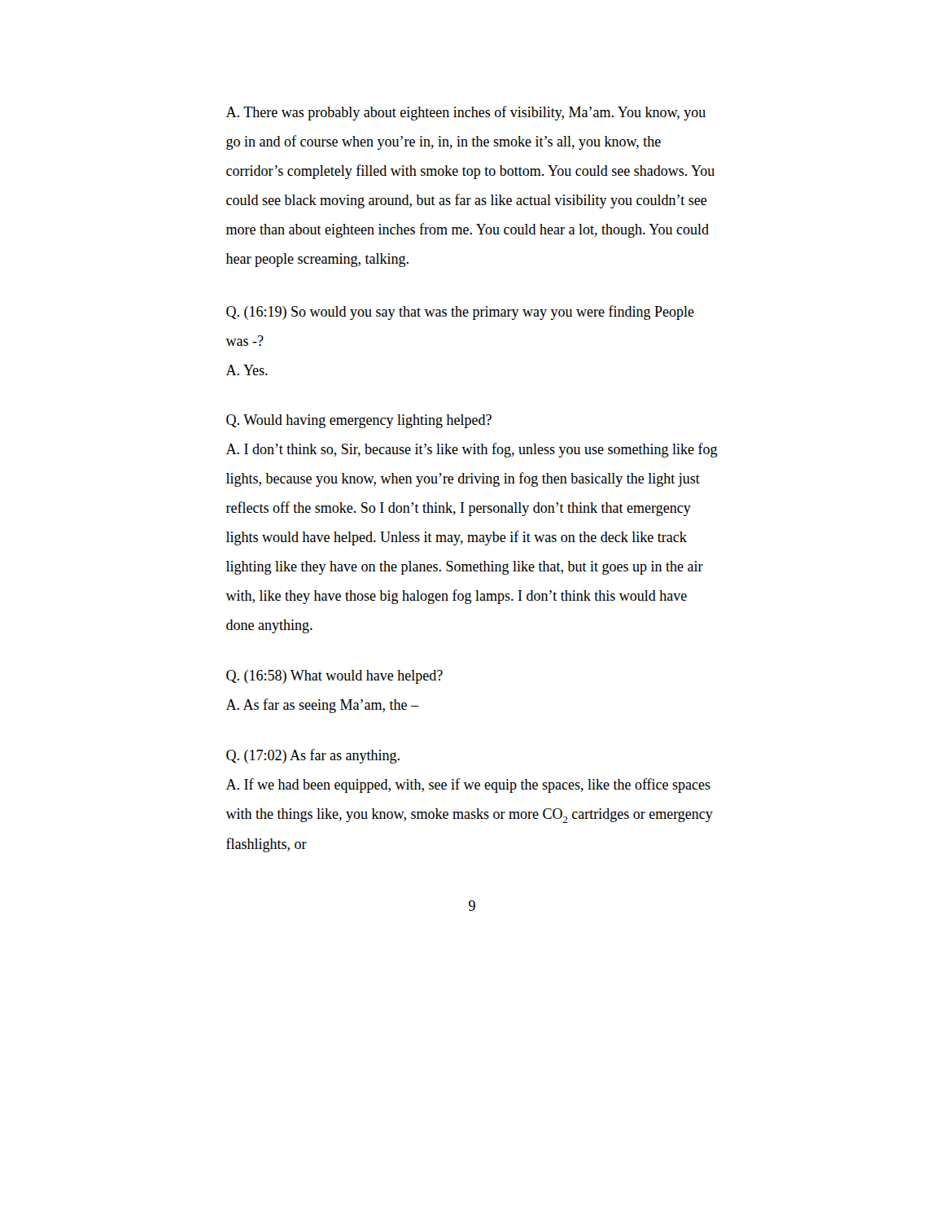A. There was probably about eighteen inches of visibility, Ma’am. You know, you go in and of course when you’re in, in, in the smoke it’s all, you know, the corridor’s completely filled with smoke top to bottom. You could see shadows. You could see black moving around, but as far as like actual visibility you couldn’t see more than about eighteen inches from me. You could hear a lot, though. You could hear people screaming, talking.
Q. (16:19) So would you say that was the primary way you were finding People was -?
A. Yes.
Q. Would having emergency lighting helped?
A. I don’t think so, Sir, because it’s like with fog, unless you use something like fog lights, because you know, when you’re driving in fog then basically the light just reflects off the smoke. So I don’t think, I personally don’t think that emergency lights would have helped. Unless it may, maybe if it was on the deck like track lighting like they have on the planes. Something like that, but it goes up in the air with, like they have those big halogen fog lamps. I don’t think this would have done anything.
Q. (16:58) What would have helped?
A. As far as seeing Ma’am, the –
Q. (17:02) As far as anything.
A. If we had been equipped, with, see if we equip the spaces, like the office spaces with the things like, you know, smoke masks or more CO2 cartridges or emergency flashlights, or
9